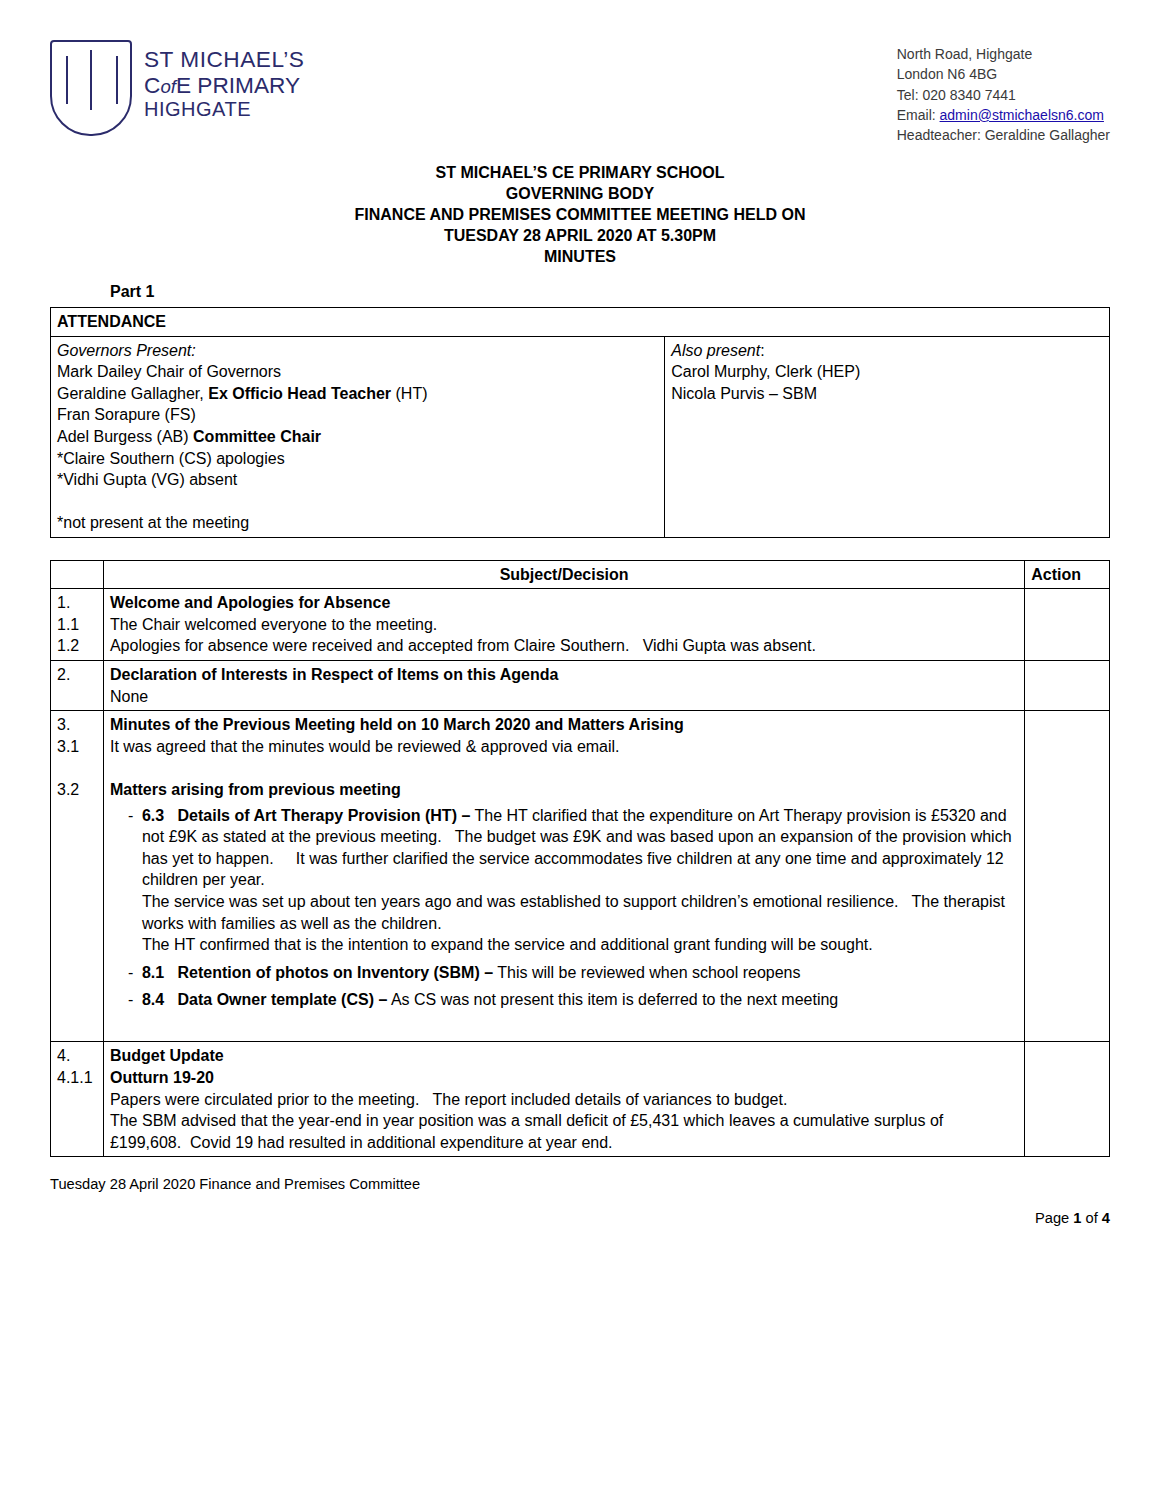ST MICHAEL’S
Cof E PRIMARY
HIGHGATE
North Road, Highgate
London N6 4BG
Tel: 020 8340 7441
Email: admin@stmichaelsn6.com
Headteacher: Geraldine Gallagher
ST MICHAEL’S CE PRIMARY SCHOOL
GOVERNING BODY
FINANCE AND PREMISES COMMITTEE MEETING HELD ON
TUESDAY 28 APRIL 2020 AT 5.30PM
MINUTES
Part 1
| ATTENDANCE |
| --- |
| Governors Present: Mark Dailey Chair of Governors Geraldine Gallagher, Ex Officio Head Teacher (HT) Fran Sorapure (FS) Adel Burgess (AB) Committee Chair *Claire Southern (CS) apologies *Vidhi Gupta (VG) absent *not present at the meeting | Also present : Carol Murphy, Clerk (HEP) Nicola Purvis – SBM |
| | Subject/Decision | Action |
| --- | --- | --- |
| 1. 1.1 1.2 | Welcome and Apologies for Absence The Chair welcomed everyone to the meeting. Apologies for absence were received and accepted from Claire Southern. Vidhi Gupta was absent. | |
| 2. | Declaration of Interests in Respect of Items on this Agenda None | |
| 3. 3.1 3.2 | Minutes of the Previous Meeting held on 10 March 2020 and Matters Arising It was agreed that the minutes would be reviewed & approved via email. Matters arising from previous meeting 6.3 Details of Art Therapy Provision (HT) – The HT clarified that the expenditure on Art Therapy provision is £5320 and not £9K as stated at the previous meeting. The budget was £9K and was based upon an expansion of the provision which has yet to happen. It was further clarified the service accommodates five children at any one time and approximately 12 children per year. The service was set up about ten years ago and was established to support children’s emotional resilience. The therapist works with families as well as the children. The HT confirmed that is the intention to expand the service and additional grant funding will be sought. 8.1 Retention of photos on Inventory (SBM) – This will be reviewed when school reopens 8.4 Data Owner template (CS) – As CS was not present this item is deferred to the next meeting | |
| 4. 4.1.1 | Budget Update Outturn 19-20 Papers were circulated prior to the meeting. The report included details of variances to budget. The SBM advised that the year-end in year position was a small deficit of £5,431 which leaves a cumulative surplus of £199,608. Covid 19 had resulted in additional expenditure at year end. | |
Tuesday 28 April 2020 Finance and Premises Committee
Page 1 of 4